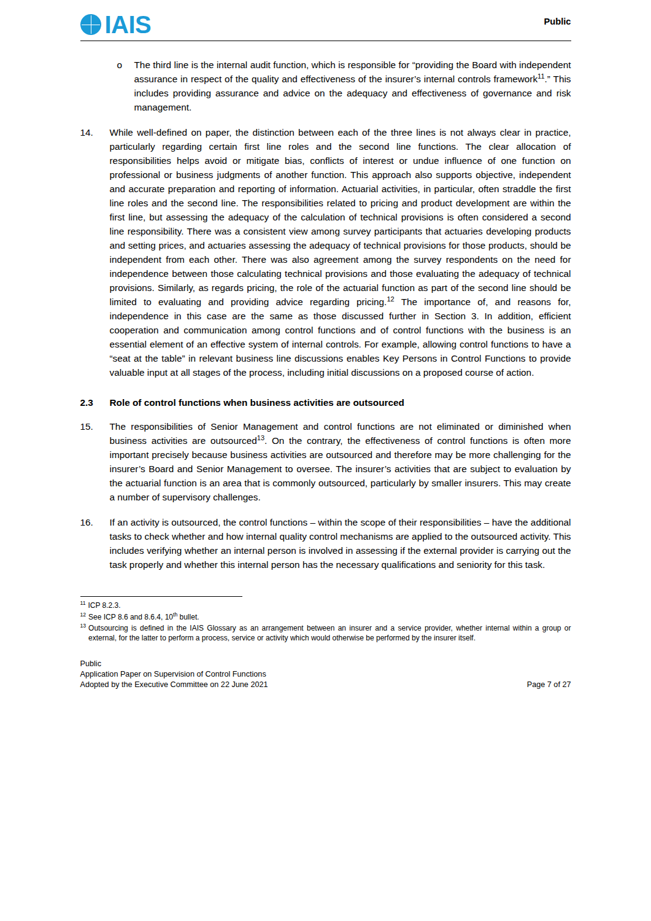IAIS
Public
o
The third line is the internal audit function, which is responsible for “providing the Board with independent assurance in respect of the quality and effectiveness of the insurer’s internal controls framework11.” This includes providing assurance and advice on the adequacy and effectiveness of governance and risk management.
14.
While well-defined on paper, the distinction between each of the three lines is not always clear in practice, particularly regarding certain first line roles and the second line functions. The clear allocation of responsibilities helps avoid or mitigate bias, conflicts of interest or undue influence of one function on professional or business judgments of another function. This approach also supports objective, independent and accurate preparation and reporting of information. Actuarial activities, in particular, often straddle the first line roles and the second line. The responsibilities related to pricing and product development are within the first line, but assessing the adequacy of the calculation of technical provisions is often considered a second line responsibility. There was a consistent view among survey participants that actuaries developing products and setting prices, and actuaries assessing the adequacy of technical provisions for those products, should be independent from each other. There was also agreement among the survey respondents on the need for independence between those calculating technical provisions and those evaluating the adequacy of technical provisions. Similarly, as regards pricing, the role of the actuarial function as part of the second line should be limited to evaluating and providing advice regarding pricing.12 The importance of, and reasons for, independence in this case are the same as those discussed further in Section 3. In addition, efficient cooperation and communication among control functions and of control functions with the business is an essential element of an effective system of internal controls. For example, allowing control functions to have a “seat at the table” in relevant business line discussions enables Key Persons in Control Functions to provide valuable input at all stages of the process, including initial discussions on a proposed course of action.
2.3 Role of control functions when business activities are outsourced
15.
The responsibilities of Senior Management and control functions are not eliminated or diminished when business activities are outsourced13. On the contrary, the effectiveness of control functions is often more important precisely because business activities are outsourced and therefore may be more challenging for the insurer’s Board and Senior Management to oversee. The insurer’s activities that are subject to evaluation by the actuarial function is an area that is commonly outsourced, particularly by smaller insurers. This may create a number of supervisory challenges.
16.
If an activity is outsourced, the control functions – within the scope of their responsibilities – have the additional tasks to check whether and how internal quality control mechanisms are applied to the outsourced activity. This includes verifying whether an internal person is involved in assessing if the external provider is carrying out the task properly and whether this internal person has the necessary qualifications and seniority for this task.
11 ICP 8.2.3.
12 See ICP 8.6 and 8.6.4, 10th bullet.
13 Outsourcing is defined in the IAIS Glossary as an arrangement between an insurer and a service provider, whether internal within a group or external, for the latter to perform a process, service or activity which would otherwise be performed by the insurer itself.
Public
Application Paper on Supervision of Control Functions
Adopted by the Executive Committee on 22 June 2021
Page 7 of 27